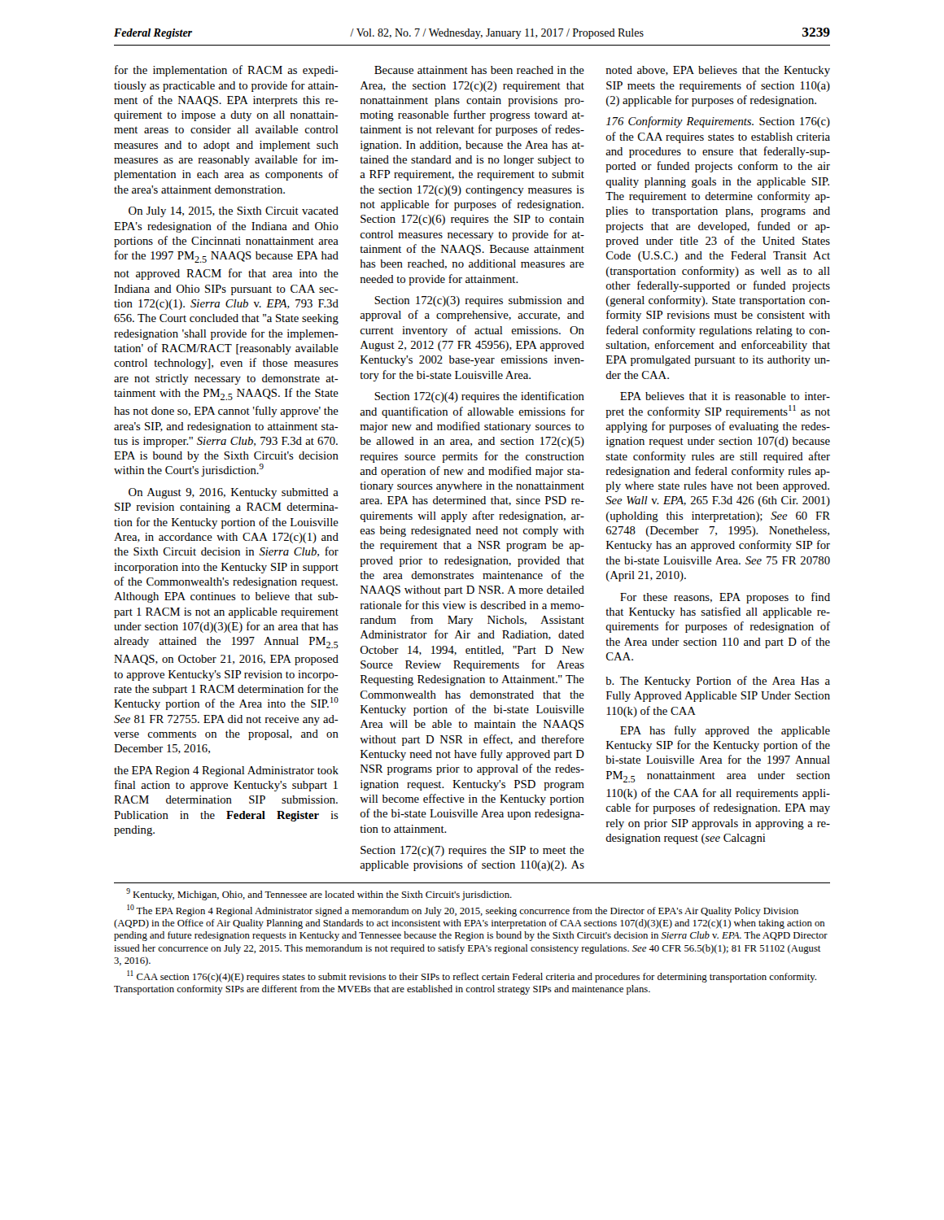Federal Register / Vol. 82, No. 7 / Wednesday, January 11, 2017 / Proposed Rules 3239
for the implementation of RACM as expeditiously as practicable and to provide for attainment of the NAAQS. EPA interprets this requirement to impose a duty on all nonattainment areas to consider all available control measures and to adopt and implement such measures as are reasonably available for implementation in each area as components of the area's attainment demonstration.
On July 14, 2015, the Sixth Circuit vacated EPA's redesignation of the Indiana and Ohio portions of the Cincinnati nonattainment area for the 1997 PM2.5 NAAQS because EPA had not approved RACM for that area into the Indiana and Ohio SIPs pursuant to CAA section 172(c)(1). Sierra Club v. EPA, 793 F.3d 656. The Court concluded that ''a State seeking redesignation 'shall provide for the implementation' of RACM/RACT [reasonably available control technology], even if those measures are not strictly necessary to demonstrate attainment with the PM2.5 NAAQS. If the State has not done so, EPA cannot 'fully approve' the area's SIP, and redesignation to attainment status is improper.'' Sierra Club, 793 F.3d at 670. EPA is bound by the Sixth Circuit's decision within the Court's jurisdiction.9
On August 9, 2016, Kentucky submitted a SIP revision containing a RACM determination for the Kentucky portion of the Louisville Area, in accordance with CAA 172(c)(1) and the Sixth Circuit decision in Sierra Club, for incorporation into the Kentucky SIP in support of the Commonwealth's redesignation request. Although EPA continues to believe that subpart 1 RACM is not an applicable requirement under section 107(d)(3)(E) for an area that has already attained the 1997 Annual PM2.5 NAAQS, on October 21, 2016, EPA proposed to approve Kentucky's SIP revision to incorporate the subpart 1 RACM determination for the Kentucky portion of the Area into the SIP.10 See 81 FR 72755. EPA did not receive any adverse comments on the proposal, and on December 15, 2016,
the EPA Region 4 Regional Administrator took final action to approve Kentucky's subpart 1 RACM determination SIP submission. Publication in the Federal Register is pending.
Because attainment has been reached in the Area, the section 172(c)(2) requirement that nonattainment plans contain provisions promoting reasonable further progress toward attainment is not relevant for purposes of redesignation. In addition, because the Area has attained the standard and is no longer subject to a RFP requirement, the requirement to submit the section 172(c)(9) contingency measures is not applicable for purposes of redesignation. Section 172(c)(6) requires the SIP to contain control measures necessary to provide for attainment of the NAAQS. Because attainment has been reached, no additional measures are needed to provide for attainment.
Section 172(c)(3) requires submission and approval of a comprehensive, accurate, and current inventory of actual emissions. On August 2, 2012 (77 FR 45956), EPA approved Kentucky's 2002 base-year emissions inventory for the bi-state Louisville Area.
Section 172(c)(4) requires the identification and quantification of allowable emissions for major new and modified stationary sources to be allowed in an area, and section 172(c)(5) requires source permits for the construction and operation of new and modified major stationary sources anywhere in the nonattainment area. EPA has determined that, since PSD requirements will apply after redesignation, areas being redesignated need not comply with the requirement that a NSR program be approved prior to redesignation, provided that the area demonstrates maintenance of the NAAQS without part D NSR. A more detailed rationale for this view is described in a memorandum from Mary Nichols, Assistant Administrator for Air and Radiation, dated October 14, 1994, entitled, ''Part D New Source Review Requirements for Areas Requesting Redesignation to Attainment.'' The Commonwealth has demonstrated that the Kentucky portion of the bi-state Louisville Area will be able to maintain the NAAQS without part D NSR in effect, and therefore Kentucky need not have fully approved part D NSR programs prior to approval of the redesignation request. Kentucky's PSD program will become effective in the Kentucky portion of the bi-state Louisville Area upon redesignation to attainment.
Section 172(c)(7) requires the SIP to meet the applicable provisions of section 110(a)(2). As noted above, EPA believes that the Kentucky SIP meets the requirements of section 110(a)(2) applicable for purposes of redesignation.
176 Conformity Requirements.
Section 176(c) of the CAA requires states to establish criteria and procedures to ensure that federally-supported or funded projects conform to the air quality planning goals in the applicable SIP. The requirement to determine conformity applies to transportation plans, programs and projects that are developed, funded or approved under title 23 of the United States Code (U.S.C.) and the Federal Transit Act (transportation conformity) as well as to all other federally-supported or funded projects (general conformity). State transportation conformity SIP revisions must be consistent with federal conformity regulations relating to consultation, enforcement and enforceability that EPA promulgated pursuant to its authority under the CAA.
EPA believes that it is reasonable to interpret the conformity SIP requirements11 as not applying for purposes of evaluating the redesignation request under section 107(d) because state conformity rules are still required after redesignation and federal conformity rules apply where state rules have not been approved. See Wall v. EPA, 265 F.3d 426 (6th Cir. 2001) (upholding this interpretation); See 60 FR 62748 (December 7, 1995). Nonetheless, Kentucky has an approved conformity SIP for the bi-state Louisville Area. See 75 FR 20780 (April 21, 2010).
For these reasons, EPA proposes to find that Kentucky has satisfied all applicable requirements for purposes of redesignation of the Area under section 110 and part D of the CAA.
b. The Kentucky Portion of the Area Has a Fully Approved Applicable SIP Under Section 110(k) of the CAA
EPA has fully approved the applicable Kentucky SIP for the Kentucky portion of the bi-state Louisville Area for the 1997 Annual PM2.5 nonattainment area under section 110(k) of the CAA for all requirements applicable for purposes of redesignation. EPA may rely on prior SIP approvals in approving a redesignation request (see Calcagni
9 Kentucky, Michigan, Ohio, and Tennessee are located within the Sixth Circuit's jurisdiction.
10 The EPA Region 4 Regional Administrator signed a memorandum on July 20, 2015, seeking concurrence from the Director of EPA's Air Quality Policy Division (AQPD) in the Office of Air Quality Planning and Standards to act inconsistent with EPA's interpretation of CAA sections 107(d)(3)(E) and 172(c)(1) when taking action on pending and future redesignation requests in Kentucky and Tennessee because the Region is bound by the Sixth Circuit's decision in Sierra Club v. EPA. The AQPD Director issued her concurrence on July 22, 2015. This memorandum is not required to satisfy EPA's regional consistency regulations. See 40 CFR 56.5(b)(1); 81 FR 51102 (August 3, 2016).
11 CAA section 176(c)(4)(E) requires states to submit revisions to their SIPs to reflect certain Federal criteria and procedures for determining transportation conformity. Transportation conformity SIPs are different from the MVEBs that are established in control strategy SIPs and maintenance plans.